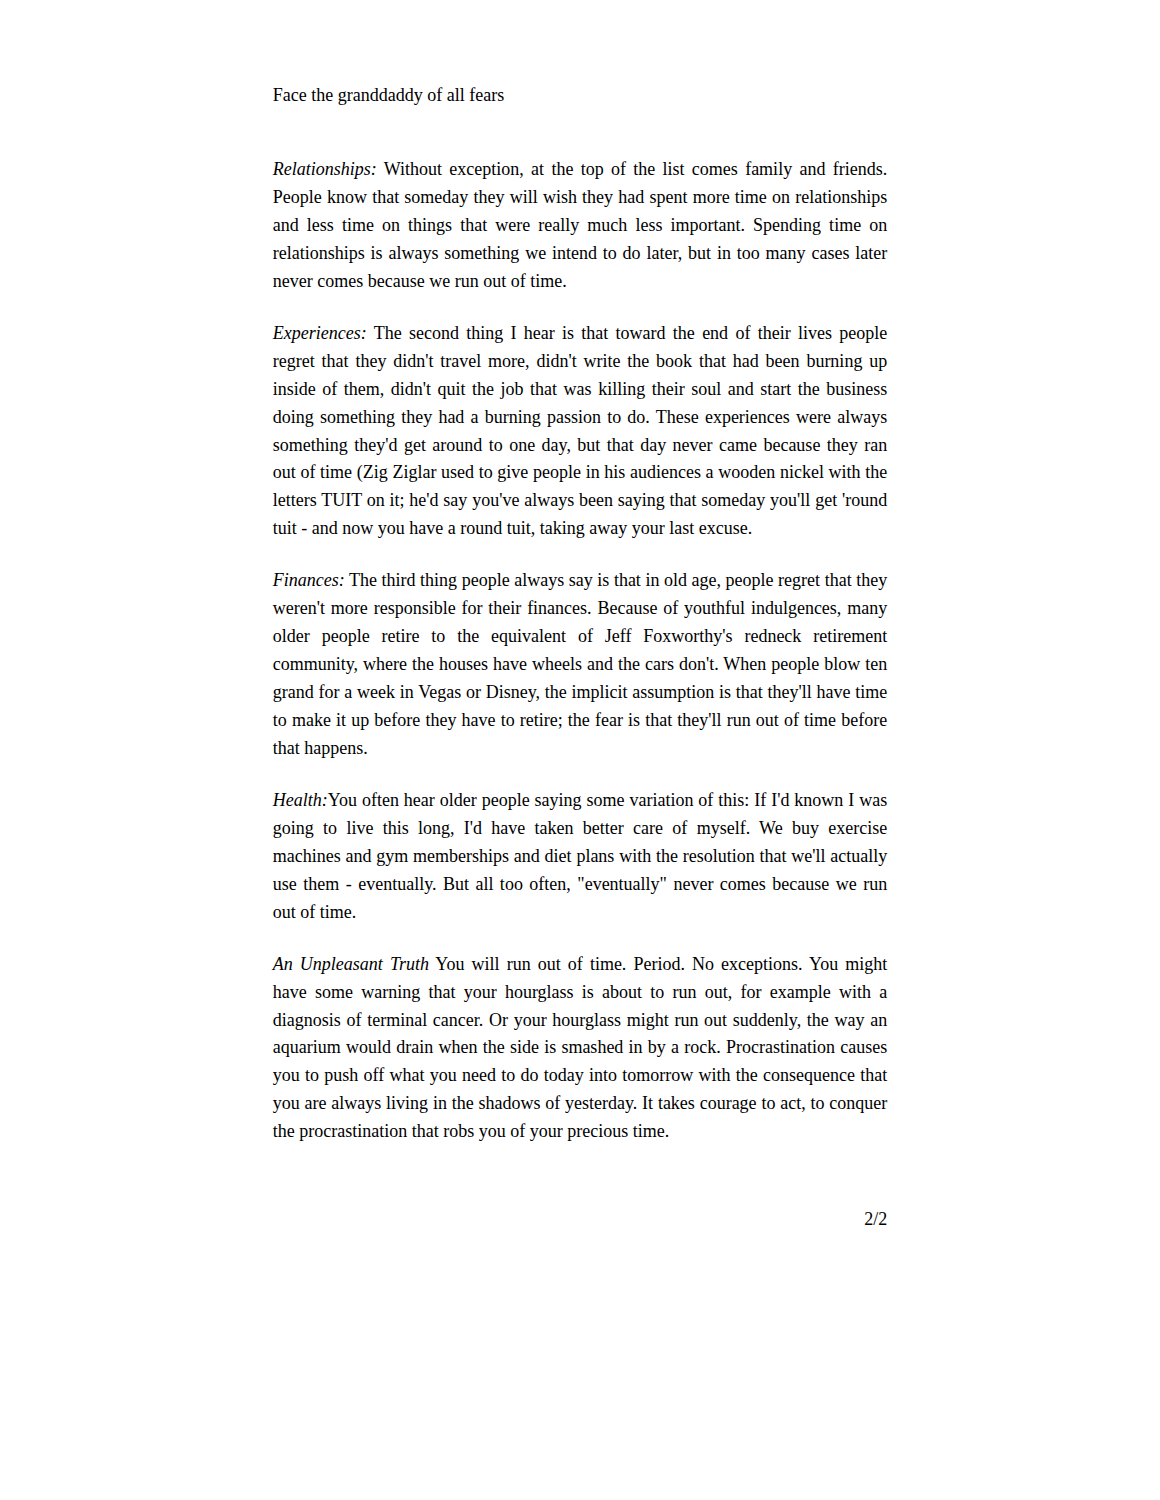Face the granddaddy of all fears
Relationships: Without exception, at the top of the list comes family and friends. People know that someday they will wish they had spent more time on relationships and less time on things that were really much less important. Spending time on relationships is always something we intend to do later, but in too many cases later never comes because we run out of time.
Experiences: The second thing I hear is that toward the end of their lives people regret that they didn't travel more, didn't write the book that had been burning up inside of them, didn't quit the job that was killing their soul and start the business doing something they had a burning passion to do. These experiences were always something they'd get around to one day, but that day never came because they ran out of time (Zig Ziglar used to give people in his audiences a wooden nickel with the letters TUIT on it; he'd say you've always been saying that someday you'll get 'round tuit - and now you have a round tuit, taking away your last excuse.
Finances: The third thing people always say is that in old age, people regret that they weren't more responsible for their finances. Because of youthful indulgences, many older people retire to the equivalent of Jeff Foxworthy's redneck retirement community, where the houses have wheels and the cars don't. When people blow ten grand for a week in Vegas or Disney, the implicit assumption is that they'll have time to make it up before they have to retire; the fear is that they'll run out of time before that happens.
Health: You often hear older people saying some variation of this: If I'd known I was going to live this long, I'd have taken better care of myself. We buy exercise machines and gym memberships and diet plans with the resolution that we'll actually use them - eventually. But all too often, "eventually" never comes because we run out of time.
An Unpleasant Truth You will run out of time. Period. No exceptions. You might have some warning that your hourglass is about to run out, for example with a diagnosis of terminal cancer. Or your hourglass might run out suddenly, the way an aquarium would drain when the side is smashed in by a rock. Procrastination causes you to push off what you need to do today into tomorrow with the consequence that you are always living in the shadows of yesterday. It takes courage to act, to conquer the procrastination that robs you of your precious time.
2/2